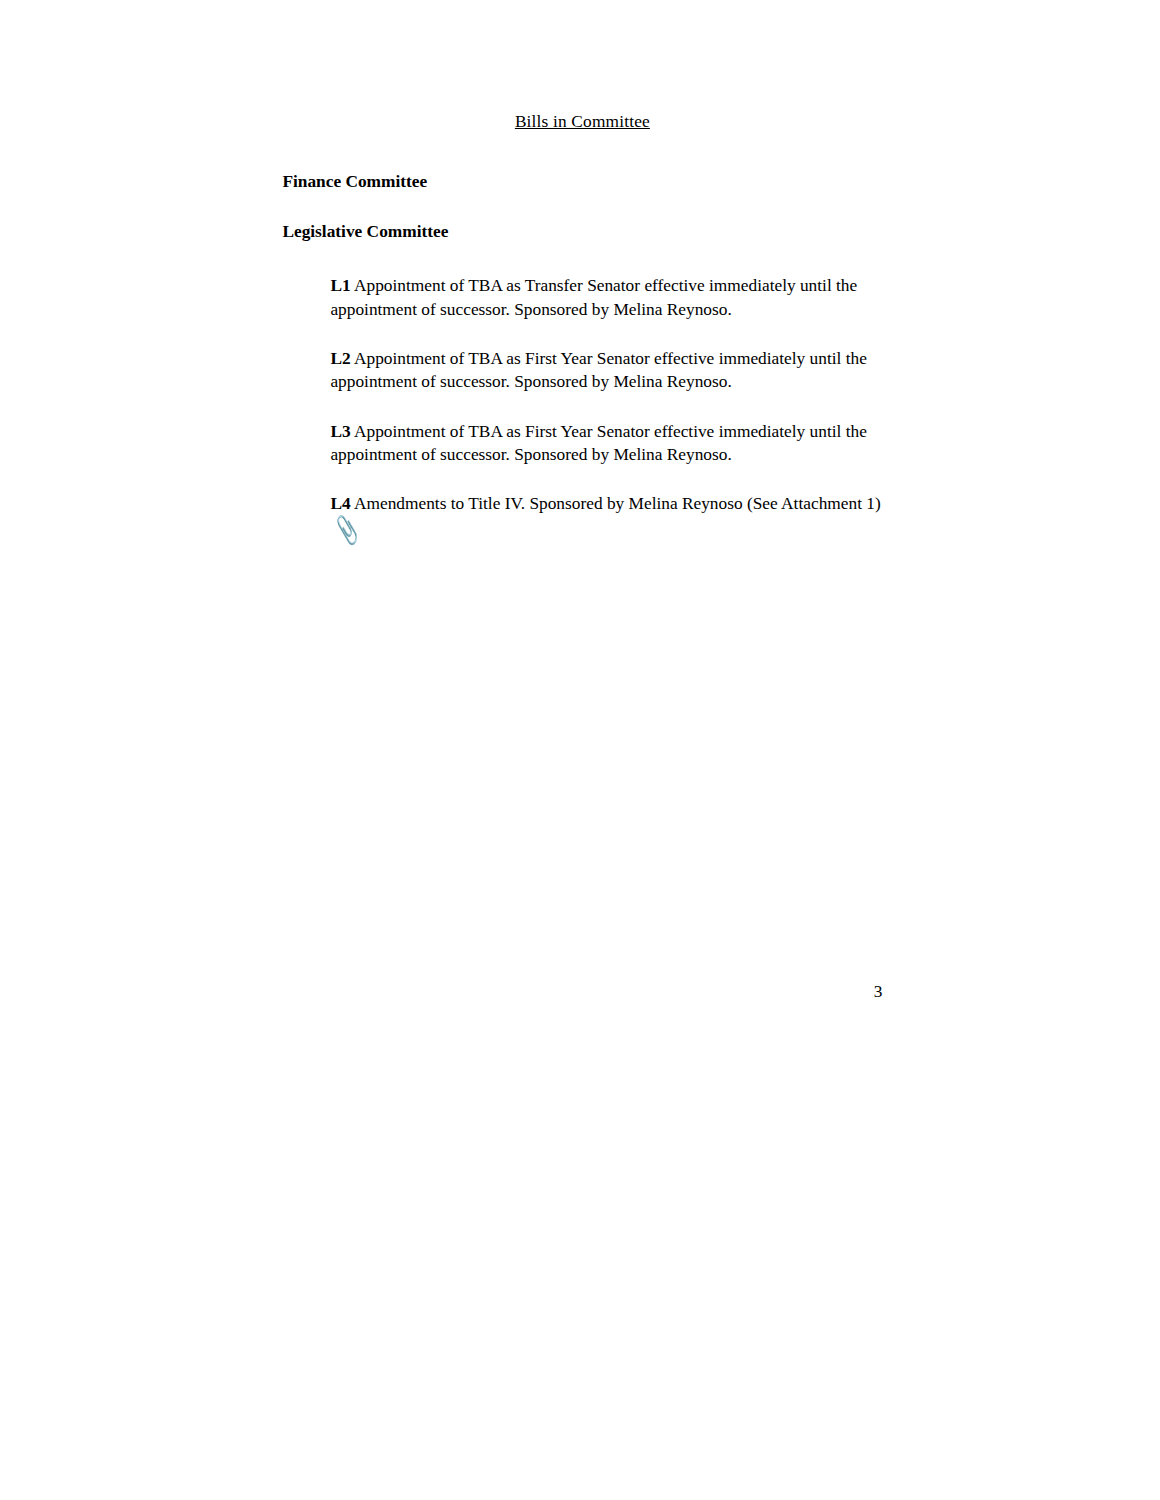Bills in Committee
Finance Committee
Legislative Committee
L1 Appointment of TBA as Transfer Senator effective immediately until the appointment of successor. Sponsored by Melina Reynoso.
L2 Appointment of TBA as First Year Senator effective immediately until the appointment of successor. Sponsored by Melina Reynoso.
L3 Appointment of TBA as First Year Senator effective immediately until the appointment of successor. Sponsored by Melina Reynoso.
L4 Amendments to Title IV. Sponsored by Melina Reynoso (See Attachment 1)📎
3